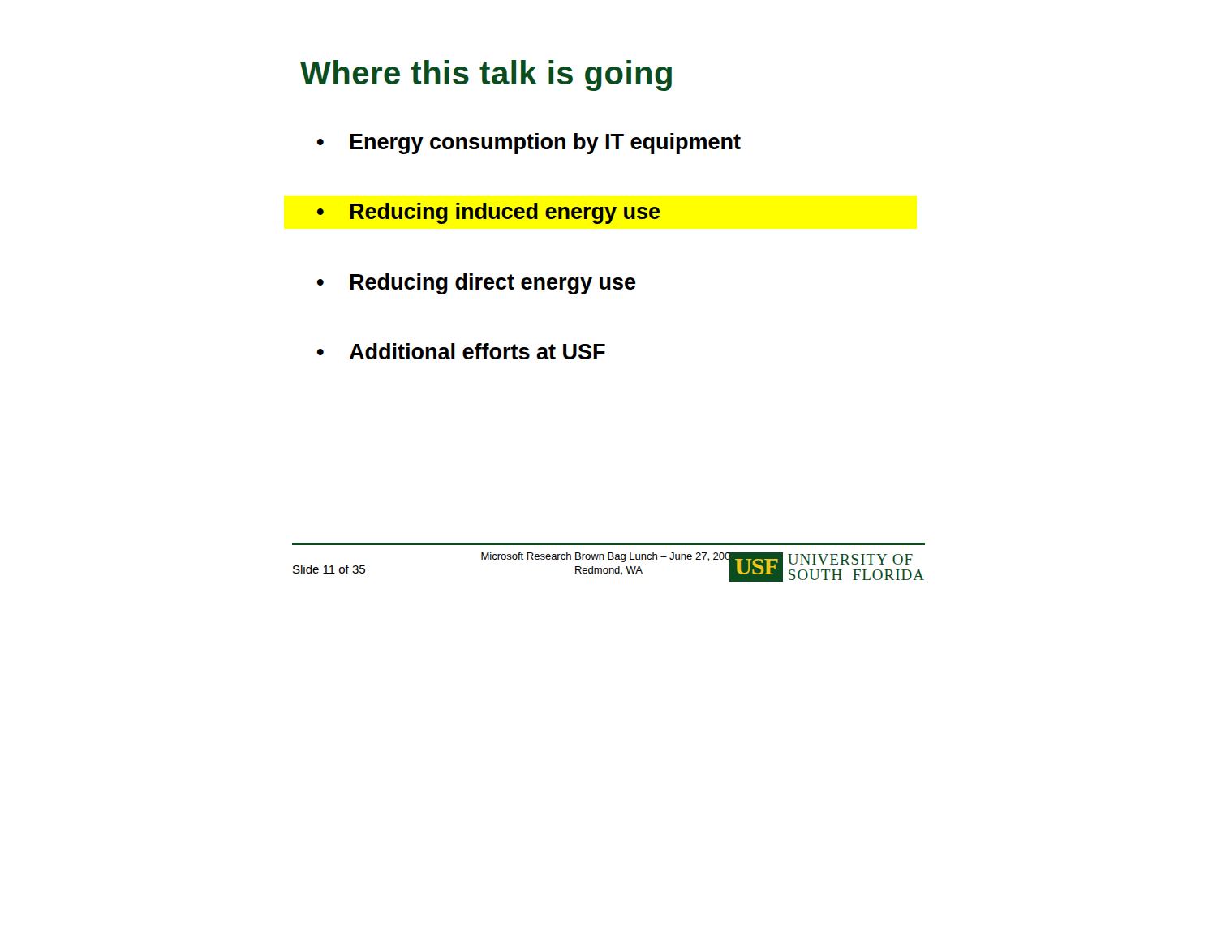Where this talk is going
Energy consumption by IT equipment
Reducing induced energy use
Reducing direct energy use
Additional efforts at USF
Slide 11 of 35
Microsoft Research Brown Bag Lunch – June 27, 2008
Redmond, WA
USF UNIVERSITY OF SOUTH FLORIDA